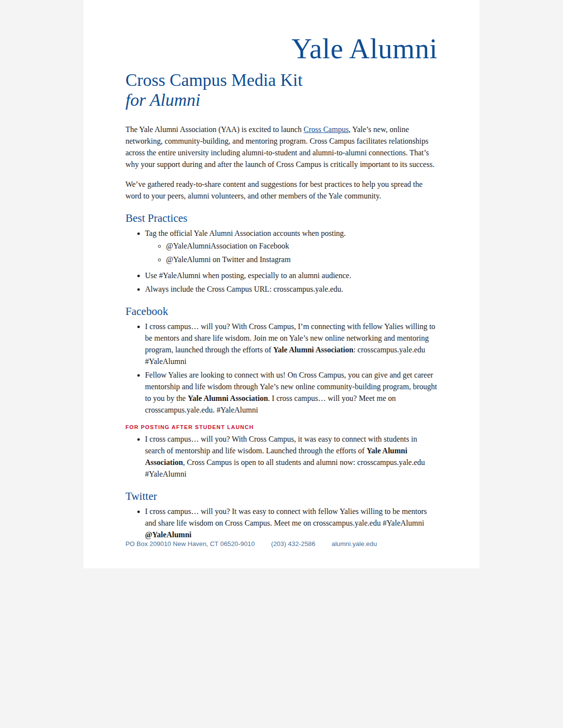Yale Alumni
Cross Campus Media Kitfor Alumni
The Yale Alumni Association (YAA) is excited to launch Cross Campus, Yale’s new, online networking, community-building, and mentoring program. Cross Campus facilitates relationships across the entire university including alumni-to-student and alumni-to-alumni connections. That’s why your support during and after the launch of Cross Campus is critically important to its success.
We’ve gathered ready-to-share content and suggestions for best practices to help you spread the word to your peers, alumni volunteers, and other members of the Yale community.
Best Practices
Tag the official Yale Alumni Association accounts when posting.
@YaleAlumniAssociation on Facebook
@YaleAlumni on Twitter and Instagram
Use #YaleAlumni when posting, especially to an alumni audience.
Always include the Cross Campus URL: crosscampus.yale.edu.
Facebook
I cross campus… will you? With Cross Campus, I’m connecting with fellow Yalies willing to be mentors and share life wisdom. Join me on Yale’s new online networking and mentoring program, launched through the efforts of Yale Alumni Association: crosscampus.yale.edu #YaleAlumni
Fellow Yalies are looking to connect with us! On Cross Campus, you can give and get career mentorship and life wisdom through Yale’s new online community-building program, brought to you by the Yale Alumni Association. I cross campus… will you? Meet me on crosscampus.yale.edu. #YaleAlumni
FOR POSTING AFTER STUDENT LAUNCH
I cross campus… will you? With Cross Campus, it was easy to connect with students in search of mentorship and life wisdom. Launched through the efforts of Yale Alumni Association, Cross Campus is open to all students and alumni now: crosscampus.yale.edu #YaleAlumni
Twitter
I cross campus… will you? It was easy to connect with fellow Yalies willing to be mentors and share life wisdom on Cross Campus. Meet me on crosscampus.yale.edu #YaleAlumni @YaleAlumni
PO Box 209010 New Haven, CT 06520-9010 (203) 432-2586 alumni.yale.edu